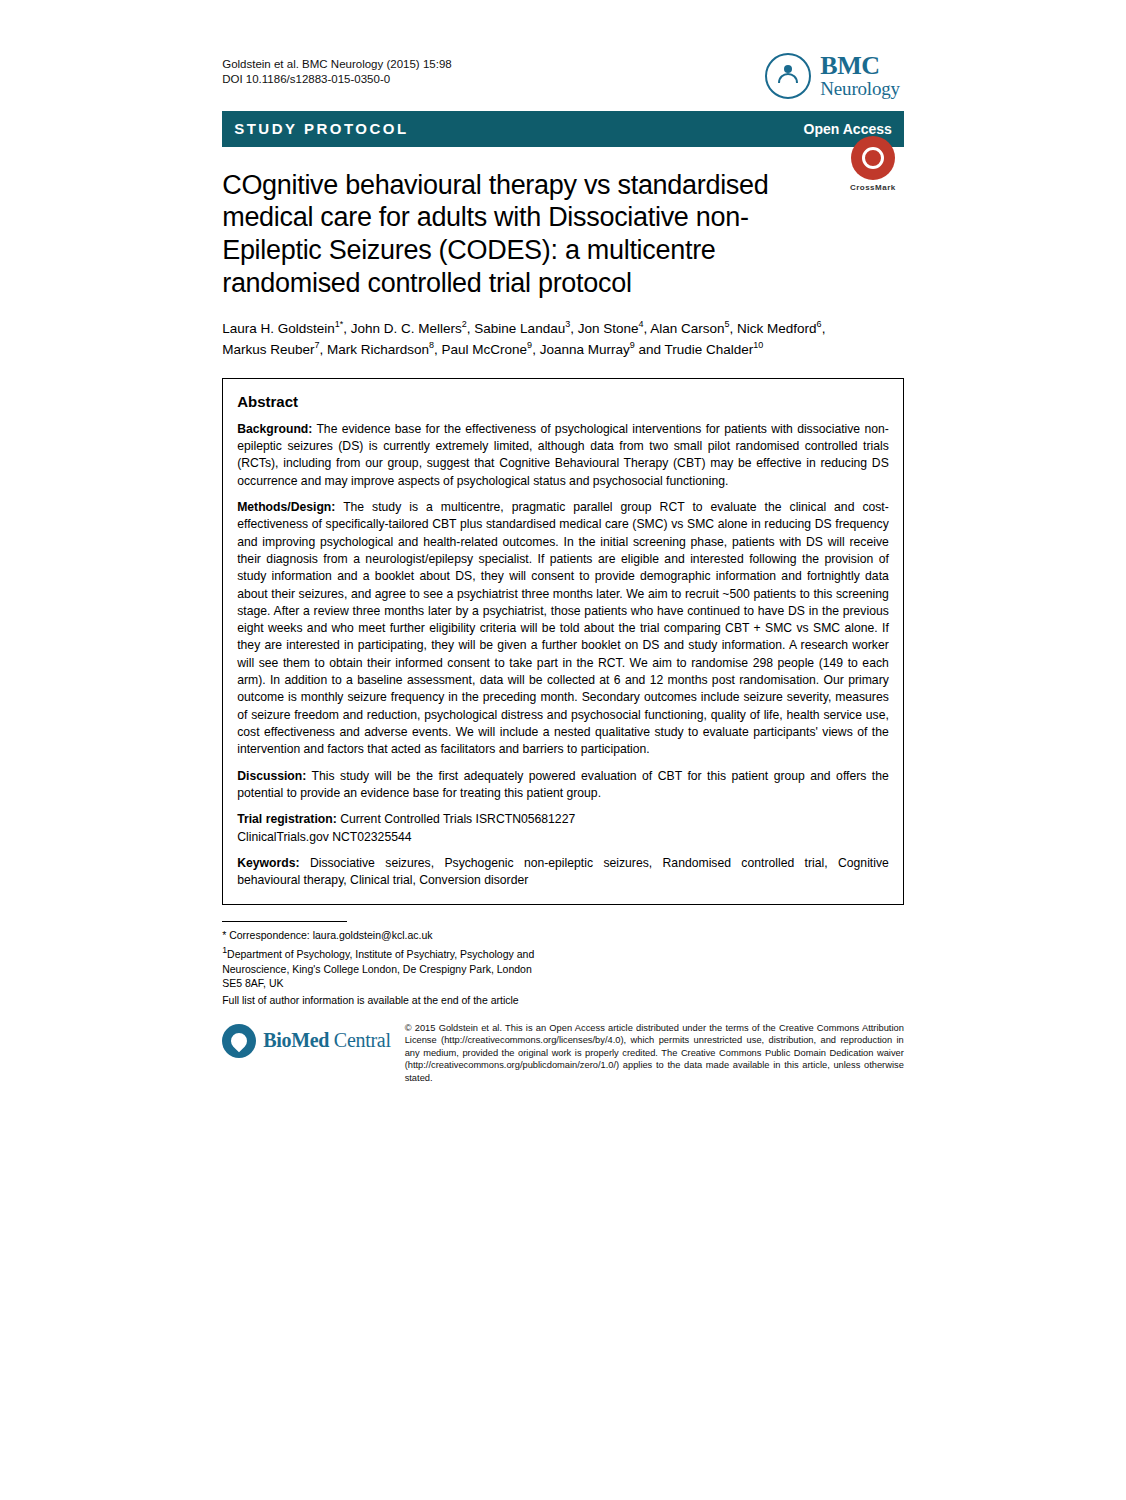Goldstein et al. BMC Neurology (2015) 15:98
DOI 10.1186/s12883-015-0350-0
BMC Neurology
Study Protocol
Open Access
CrossMark
COgnitive behavioural therapy vs standardised medical care for adults with Dissociative non-Epileptic Seizures (CODES): a multicentre randomised controlled trial protocol
Laura H. Goldstein1*, John D. C. Mellers2, Sabine Landau3, Jon Stone4, Alan Carson5, Nick Medford6, Markus Reuber7, Mark Richardson8, Paul McCrone9, Joanna Murray9 and Trudie Chalder10
Abstract
Background: The evidence base for the effectiveness of psychological interventions for patients with dissociative non-epileptic seizures (DS) is currently extremely limited, although data from two small pilot randomised controlled trials (RCTs), including from our group, suggest that Cognitive Behavioural Therapy (CBT) may be effective in reducing DS occurrence and may improve aspects of psychological status and psychosocial functioning.
Methods/Design: The study is a multicentre, pragmatic parallel group RCT to evaluate the clinical and cost-effectiveness of specifically-tailored CBT plus standardised medical care (SMC) vs SMC alone in reducing DS frequency and improving psychological and health-related outcomes. In the initial screening phase, patients with DS will receive their diagnosis from a neurologist/epilepsy specialist. If patients are eligible and interested following the provision of study information and a booklet about DS, they will consent to provide demographic information and fortnightly data about their seizures, and agree to see a psychiatrist three months later. We aim to recruit ~500 patients to this screening stage. After a review three months later by a psychiatrist, those patients who have continued to have DS in the previous eight weeks and who meet further eligibility criteria will be told about the trial comparing CBT + SMC vs SMC alone. If they are interested in participating, they will be given a further booklet on DS and study information. A research worker will see them to obtain their informed consent to take part in the RCT. We aim to randomise 298 people (149 to each arm). In addition to a baseline assessment, data will be collected at 6 and 12 months post randomisation. Our primary outcome is monthly seizure frequency in the preceding month. Secondary outcomes include seizure severity, measures of seizure freedom and reduction, psychological distress and psychosocial functioning, quality of life, health service use, cost effectiveness and adverse events. We will include a nested qualitative study to evaluate participants' views of the intervention and factors that acted as facilitators and barriers to participation.
Discussion: This study will be the first adequately powered evaluation of CBT for this patient group and offers the potential to provide an evidence base for treating this patient group.
Trial registration: Current Controlled Trials ISRCTN05681227
ClinicalTrials.gov NCT02325544
Keywords: Dissociative seizures, Psychogenic non-epileptic seizures, Randomised controlled trial, Cognitive behavioural therapy, Clinical trial, Conversion disorder
* Correspondence: laura.goldstein@kcl.ac.uk
1Department of Psychology, Institute of Psychiatry, Psychology and Neuroscience, King's College London, De Crespigny Park, London SE5 8AF, UK
Full list of author information is available at the end of the article
BioMed Central
© 2015 Goldstein et al. This is an Open Access article distributed under the terms of the Creative Commons Attribution License (http://creativecommons.org/licenses/by/4.0), which permits unrestricted use, distribution, and reproduction in any medium, provided the original work is properly credited. The Creative Commons Public Domain Dedication waiver (http://creativecommons.org/publicdomain/zero/1.0/) applies to the data made available in this article, unless otherwise stated.